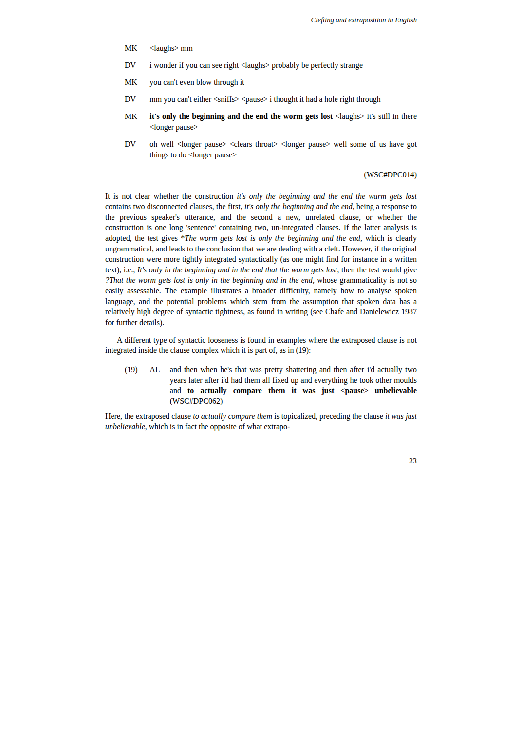Clefting and extraposition in English
MK
<laughs> mm
DV
i wonder if you can see right <laughs> probably be perfectly strange
MK
you can't even blow through it
DV
mm you can't either <sniffs> <pause> i thought it had a hole right through
MK
it's only the beginning and the end the worm gets lost <laughs> it's still in there <longer pause>
DV
oh well <longer pause> <clears throat> <longer pause> well some of us have got things to do <longer pause>
(WSC#DPC014)
It is not clear whether the construction it's only the beginning and the end the warm gets lost contains two disconnected clauses, the first, it's only the beginning and the end, being a response to the previous speaker's utterance, and the second a new, unrelated clause, or whether the construction is one long 'sentence' containing two, un-integrated clauses. If the latter analysis is adopted, the test gives *The worm gets lost is only the beginning and the end, which is clearly ungrammatical, and leads to the conclusion that we are dealing with a cleft. However, if the original construction were more tightly integrated syntactically (as one might find for instance in a written text), i.e., It's only in the beginning and in the end that the worm gets lost, then the test would give ?That the worm gets lost is only in the beginning and in the end, whose grammaticality is not so easily assessable. The example illustrates a broader difficulty, namely how to analyse spoken language, and the potential problems which stem from the assumption that spoken data has a relatively high degree of syntactic tightness, as found in writing (see Chafe and Danielewicz 1987 for further details).
A different type of syntactic looseness is found in examples where the extraposed clause is not integrated inside the clause complex which it is part of, as in (19):
(19)
AL
and then when he's that was pretty shattering and then after i'd actually two years later after i'd had them all fixed up and everything he took other moulds and to actually compare them it was just <pause> unbelievable (WSC#DPC062)
Here, the extraposed clause to actually compare them is topicalized, preceding the clause it was just unbelievable, which is in fact the opposite of what extrapo-
23